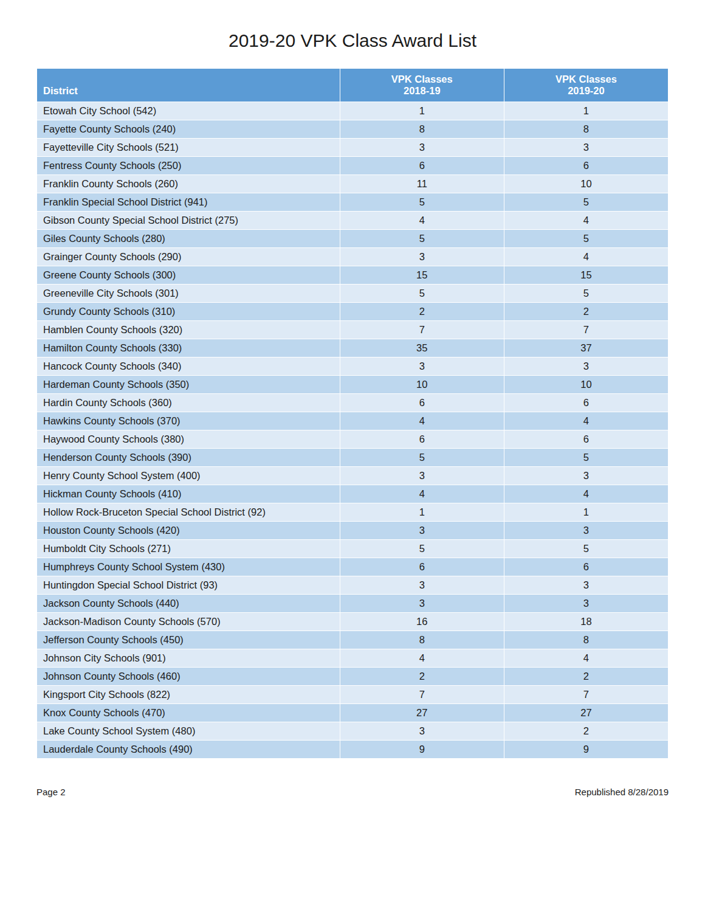2019-20 VPK Class Award List
| District | VPK Classes 2018-19 | VPK Classes 2019-20 |
| --- | --- | --- |
| Etowah City School (542) | 1 | 1 |
| Fayette County Schools (240) | 8 | 8 |
| Fayetteville City Schools (521) | 3 | 3 |
| Fentress County Schools (250) | 6 | 6 |
| Franklin County Schools (260) | 11 | 10 |
| Franklin Special School District (941) | 5 | 5 |
| Gibson County Special School District (275) | 4 | 4 |
| Giles County Schools (280) | 5 | 5 |
| Grainger County Schools (290) | 3 | 4 |
| Greene County Schools (300) | 15 | 15 |
| Greeneville City Schools (301) | 5 | 5 |
| Grundy County Schools (310) | 2 | 2 |
| Hamblen County Schools (320) | 7 | 7 |
| Hamilton County Schools (330) | 35 | 37 |
| Hancock County Schools (340) | 3 | 3 |
| Hardeman County Schools (350) | 10 | 10 |
| Hardin County Schools (360) | 6 | 6 |
| Hawkins County Schools (370) | 4 | 4 |
| Haywood County Schools (380) | 6 | 6 |
| Henderson County Schools (390) | 5 | 5 |
| Henry County School System (400) | 3 | 3 |
| Hickman County Schools (410) | 4 | 4 |
| Hollow Rock-Bruceton Special School District (92) | 1 | 1 |
| Houston County Schools (420) | 3 | 3 |
| Humboldt City Schools (271) | 5 | 5 |
| Humphreys County School System (430) | 6 | 6 |
| Huntingdon Special School District (93) | 3 | 3 |
| Jackson County Schools (440) | 3 | 3 |
| Jackson-Madison County Schools (570) | 16 | 18 |
| Jefferson County Schools (450) | 8 | 8 |
| Johnson City Schools (901) | 4 | 4 |
| Johnson County Schools (460) | 2 | 2 |
| Kingsport City Schools (822) | 7 | 7 |
| Knox County Schools (470) | 27 | 27 |
| Lake County School System (480) | 3 | 2 |
| Lauderdale County Schools (490) | 9 | 9 |
Page 2 Republished 8/28/2019